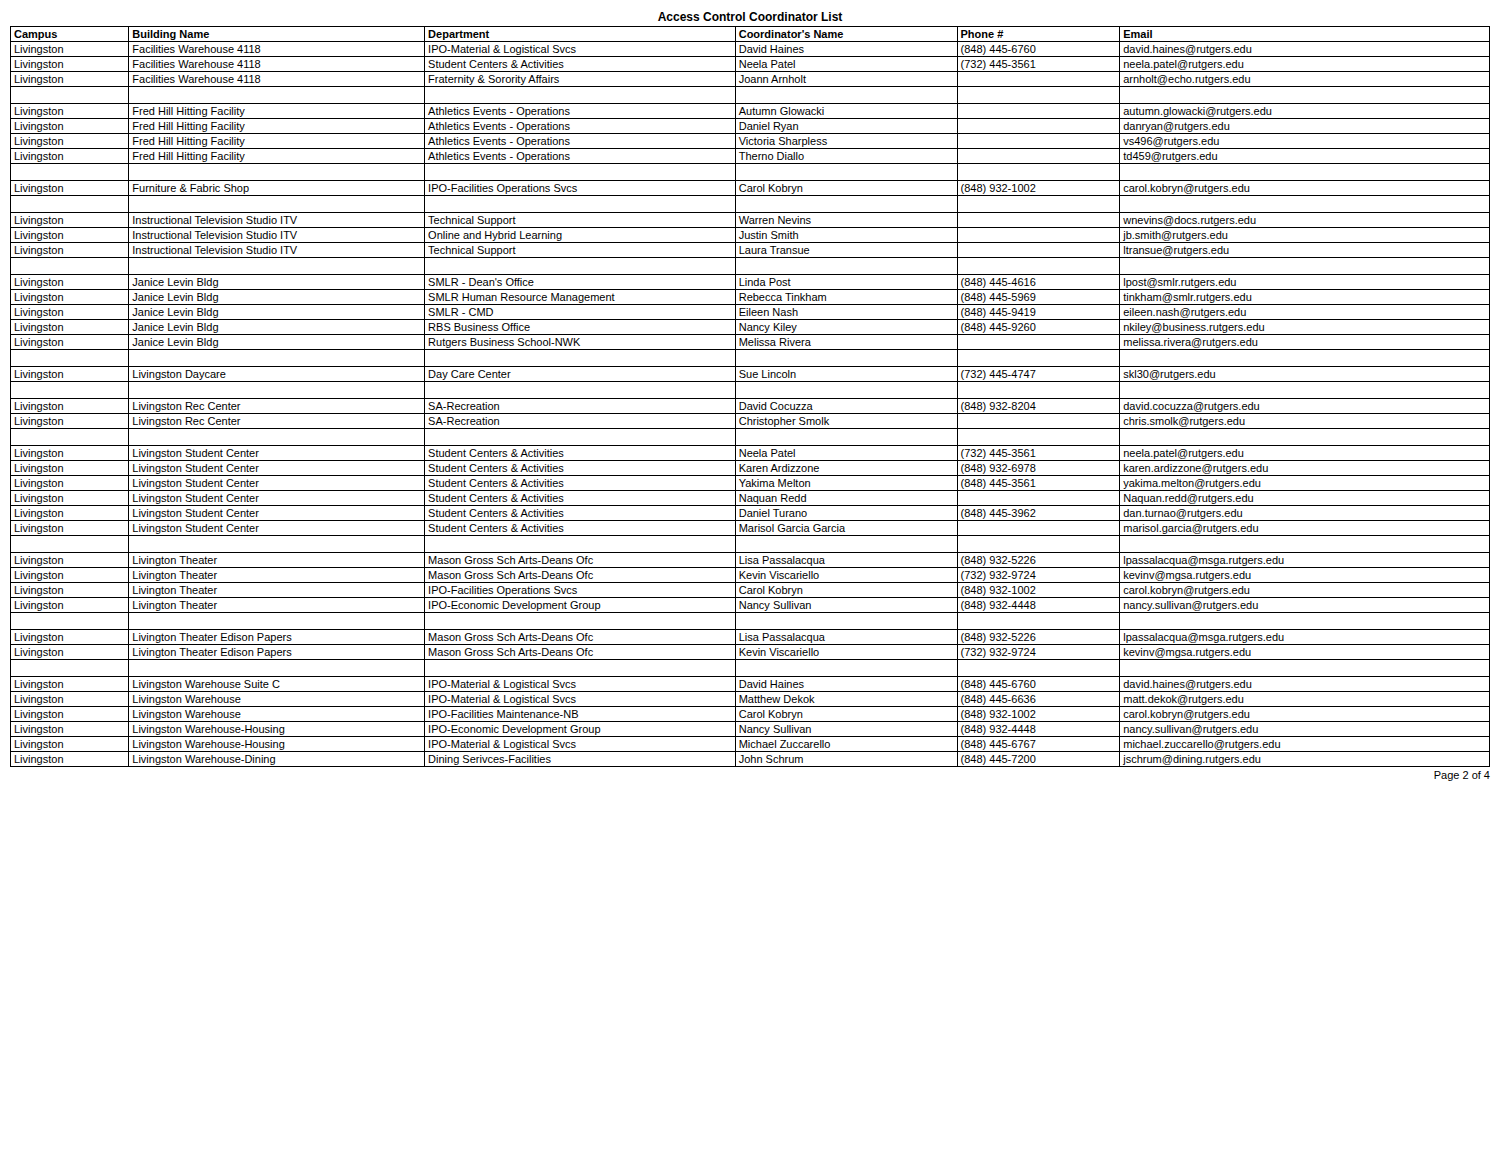Access Control Coordinator List
| Campus | Building Name | Department | Coordinator's Name | Phone # | Email |
| --- | --- | --- | --- | --- | --- |
| Livingston | Facilities Warehouse 4118 | IPO-Material & Logistical Svcs | David Haines | (848) 445-6760 | david.haines@rutgers.edu |
| Livingston | Facilities Warehouse 4118 | Student Centers & Activities | Neela Patel | (732) 445-3561 | neela.patel@rutgers.edu |
| Livingston | Facilities Warehouse 4118 | Fraternity & Sorority Affairs | Joann Arnholt | | arnholt@echo.rutgers.edu |
| Livingston | Fred Hill Hitting Facility | Athletics Events - Operations | Autumn Glowacki | | autumn.glowacki@rutgers.edu |
| Livingston | Fred Hill Hitting Facility | Athletics Events - Operations | Daniel Ryan | | danryan@rutgers.edu |
| Livingston | Fred Hill Hitting Facility | Athletics Events - Operations | Victoria Sharpless | | vs496@rutgers.edu |
| Livingston | Fred Hill Hitting Facility | Athletics Events - Operations | Therno Diallo | | td459@rutgers.edu |
| Livingston | Furniture & Fabric Shop | IPO-Facilities Operations Svcs | Carol Kobryn | (848) 932-1002 | carol.kobryn@rutgers.edu |
| Livingston | Instructional Television Studio ITV | Technical Support | Warren Nevins | | wnevins@docs.rutgers.edu |
| Livingston | Instructional Television Studio ITV | Online and Hybrid Learning | Justin Smith | | jb.smith@rutgers.edu |
| Livingston | Instructional Television Studio ITV | Technical Support | Laura Transue | | ltransue@rutgers.edu |
| Livingston | Janice Levin Bldg | SMLR - Dean's Office | Linda Post | (848) 445-4616 | lpost@smlr.rutgers.edu |
| Livingston | Janice Levin Bldg | SMLR Human Resource Management | Rebecca Tinkham | (848) 445-5969 | tinkham@smlr.rutgers.edu |
| Livingston | Janice Levin Bldg | SMLR - CMD | Eileen Nash | (848) 445-9419 | eileen.nash@rutgers.edu |
| Livingston | Janice Levin Bldg | RBS Business Office | Nancy Kiley | (848) 445-9260 | nkiley@business.rutgers.edu |
| Livingston | Janice Levin Bldg | Rutgers Business School-NWK | Melissa Rivera | | melissa.rivera@rutgers.edu |
| Livingston | Livingston Daycare | Day Care Center | Sue Lincoln | (732) 445-4747 | skl30@rutgers.edu |
| Livingston | Livingston Rec Center | SA-Recreation | David Cocuzza | (848) 932-8204 | david.cocuzza@rutgers.edu |
| Livingston | Livingston Rec Center | SA-Recreation | Christopher Smolk | | chris.smolk@rutgers.edu |
| Livingston | Livingston Student Center | Student Centers & Activities | Neela Patel | (732) 445-3561 | neela.patel@rutgers.edu |
| Livingston | Livingston Student Center | Student Centers & Activities | Karen Ardizzone | (848) 932-6978 | karen.ardizzone@rutgers.edu |
| Livingston | Livingston Student Center | Student Centers & Activities | Yakima Melton | (848) 445-3561 | yakima.melton@rutgers.edu |
| Livingston | Livingston Student Center | Student Centers & Activities | Naquan Redd | | Naquan.redd@rutgers.edu |
| Livingston | Livingston Student Center | Student Centers & Activities | Daniel Turano | (848) 445-3962 | dan.turnao@rutgers.edu |
| Livingston | Livingston Student Center | Student Centers & Activities | Marisol Garcia Garcia | | marisol.garcia@rutgers.edu |
| Livingston | Livington Theater | Mason Gross Sch Arts-Deans Ofc | Lisa Passalacqua | (848) 932-5226 | lpassalacqua@msga.rutgers.edu |
| Livingston | Livington Theater | Mason Gross Sch Arts-Deans Ofc | Kevin Viscariello | (732) 932-9724 | kevinv@mgsa.rutgers.edu |
| Livingston | Livington Theater | IPO-Facilities Operations Svcs | Carol Kobryn | (848) 932-1002 | carol.kobryn@rutgers.edu |
| Livingston | Livington Theater | IPO-Economic Development Group | Nancy Sullivan | (848) 932-4448 | nancy.sullivan@rutgers.edu |
| Livingston | Livington Theater Edison Papers | Mason Gross Sch Arts-Deans Ofc | Lisa Passalacqua | (848) 932-5226 | lpassalacqua@msga.rutgers.edu |
| Livingston | Livington Theater Edison Papers | Mason Gross Sch Arts-Deans Ofc | Kevin Viscariello | (732) 932-9724 | kevinv@mgsa.rutgers.edu |
| Livingston | Livingston Warehouse Suite C | IPO-Material & Logistical Svcs | David Haines | (848) 445-6760 | david.haines@rutgers.edu |
| Livingston | Livingston Warehouse | IPO-Material & Logistical Svcs | Matthew Dekok | (848) 445-6636 | matt.dekok@rutgers.edu |
| Livingston | Livingston Warehouse | IPO-Facilities Maintenance-NB | Carol Kobryn | (848) 932-1002 | carol.kobryn@rutgers.edu |
| Livingston | Livingston Warehouse-Housing | IPO-Economic Development Group | Nancy Sullivan | (848) 932-4448 | nancy.sullivan@rutgers.edu |
| Livingston | Livingston Warehouse-Housing | IPO-Material & Logistical Svcs | Michael Zuccarello | (848) 445-6767 | michael.zuccarello@rutgers.edu |
| Livingston | Livingston Warehouse-Dining | Dining Serivces-Facilities | John Schrum | (848) 445-7200 | jschrum@dining.rutgers.edu |
Page 2 of 4